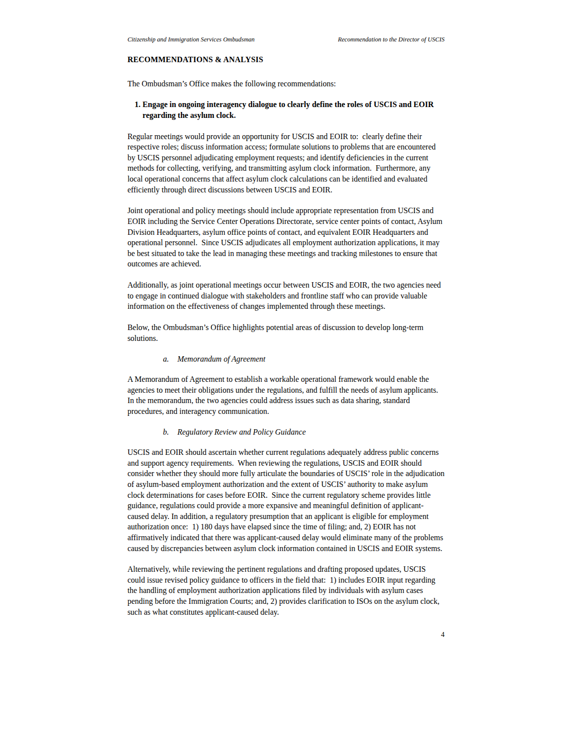Citizenship and Immigration Services Ombudsman
Recommendation to the Director of USCIS
RECOMMENDATIONS & ANALYSIS
The Ombudsman’s Office makes the following recommendations:
Engage in ongoing interagency dialogue to clearly define the roles of USCIS and EOIR regarding the asylum clock.
Regular meetings would provide an opportunity for USCIS and EOIR to: clearly define their respective roles; discuss information access; formulate solutions to problems that are encountered by USCIS personnel adjudicating employment requests; and identify deficiencies in the current methods for collecting, verifying, and transmitting asylum clock information. Furthermore, any local operational concerns that affect asylum clock calculations can be identified and evaluated efficiently through direct discussions between USCIS and EOIR.
Joint operational and policy meetings should include appropriate representation from USCIS and EOIR including the Service Center Operations Directorate, service center points of contact, Asylum Division Headquarters, asylum office points of contact, and equivalent EOIR Headquarters and operational personnel. Since USCIS adjudicates all employment authorization applications, it may be best situated to take the lead in managing these meetings and tracking milestones to ensure that outcomes are achieved.
Additionally, as joint operational meetings occur between USCIS and EOIR, the two agencies need to engage in continued dialogue with stakeholders and frontline staff who can provide valuable information on the effectiveness of changes implemented through these meetings.
Below, the Ombudsman’s Office highlights potential areas of discussion to develop long-term solutions.
a. Memorandum of Agreement
A Memorandum of Agreement to establish a workable operational framework would enable the agencies to meet their obligations under the regulations, and fulfill the needs of asylum applicants. In the memorandum, the two agencies could address issues such as data sharing, standard procedures, and interagency communication.
b. Regulatory Review and Policy Guidance
USCIS and EOIR should ascertain whether current regulations adequately address public concerns and support agency requirements. When reviewing the regulations, USCIS and EOIR should consider whether they should more fully articulate the boundaries of USCIS’ role in the adjudication of asylum-based employment authorization and the extent of USCIS’ authority to make asylum clock determinations for cases before EOIR. Since the current regulatory scheme provides little guidance, regulations could provide a more expansive and meaningful definition of applicant-caused delay. In addition, a regulatory presumption that an applicant is eligible for employment authorization once: 1) 180 days have elapsed since the time of filing; and, 2) EOIR has not affirmatively indicated that there was applicant-caused delay would eliminate many of the problems caused by discrepancies between asylum clock information contained in USCIS and EOIR systems.
Alternatively, while reviewing the pertinent regulations and drafting proposed updates, USCIS could issue revised policy guidance to officers in the field that: 1) includes EOIR input regarding the handling of employment authorization applications filed by individuals with asylum cases pending before the Immigration Courts; and, 2) provides clarification to ISOs on the asylum clock, such as what constitutes applicant-caused delay.
4